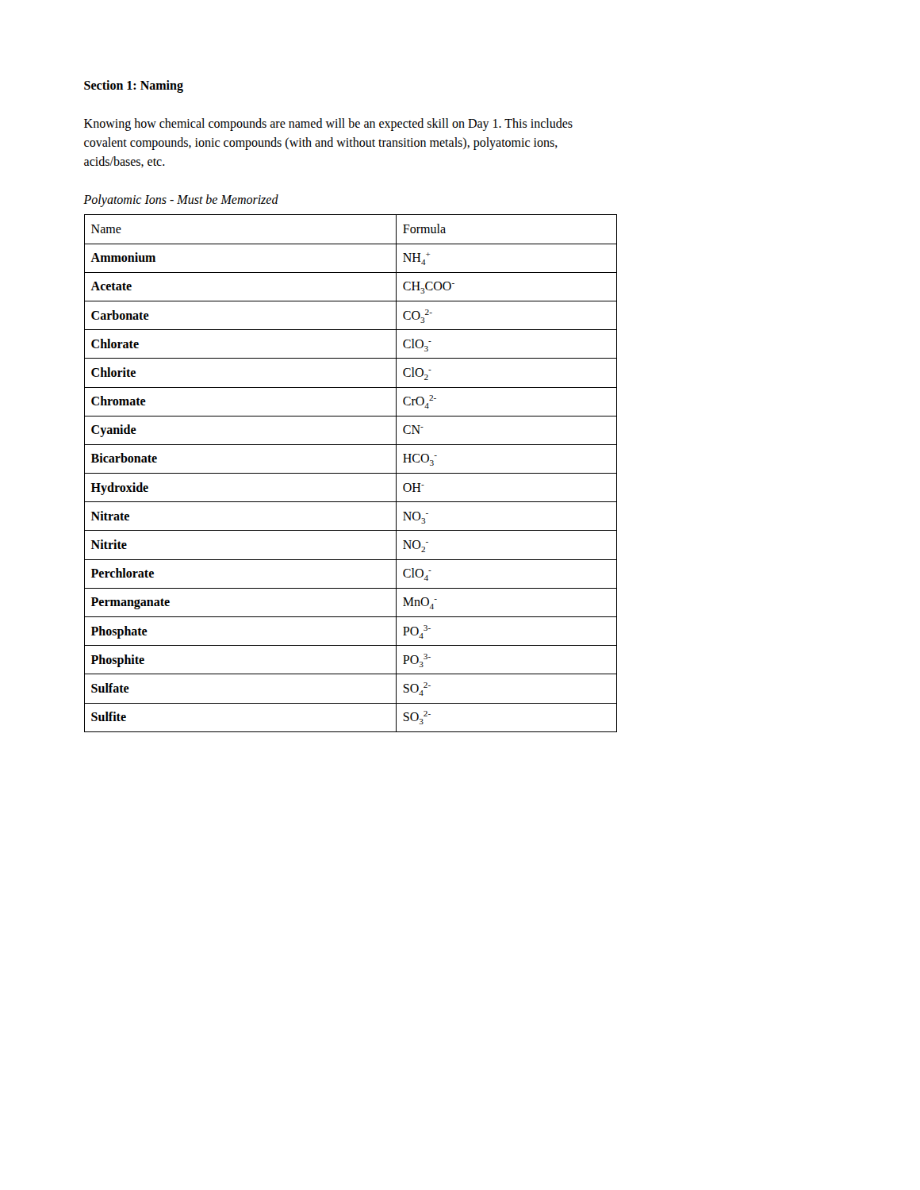Section 1: Naming
Knowing how chemical compounds are named will be an expected skill on Day 1. This includes covalent compounds, ionic compounds (with and without transition metals), polyatomic ions, acids/bases, etc.
Polyatomic Ions - Must be Memorized
| Name | Formula |
| --- | --- |
| Ammonium | NH 4 + |
| Acetate | CH 3 COO - |
| Carbonate | CO 3 2- |
| Chlorate | ClO 3 - |
| Chlorite | ClO 2 - |
| Chromate | CrO 4 2- |
| Cyanide | CN - |
| Bicarbonate | HCO 3 - |
| Hydroxide | OH - |
| Nitrate | NO 3 - |
| Nitrite | NO 2 - |
| Perchlorate | ClO 4 - |
| Permanganate | MnO 4 - |
| Phosphate | PO 4 3- |
| Phosphite | PO 3 3- |
| Sulfate | SO 4 2- |
| Sulfite | SO 3 2- |